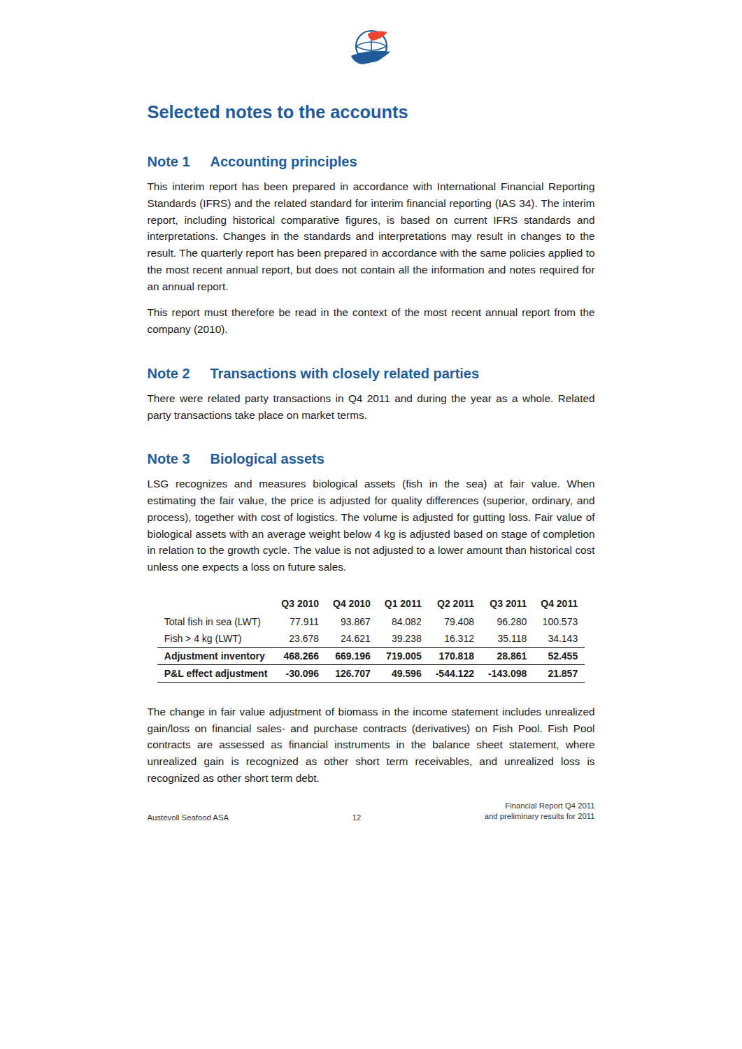Selected notes to the accounts
Note 1 Accounting principles
This interim report has been prepared in accordance with International Financial Reporting Standards (IFRS) and the related standard for interim financial reporting (IAS 34). The interim report, including historical comparative figures, is based on current IFRS standards and interpretations. Changes in the standards and interpretations may result in changes to the result. The quarterly report has been prepared in accordance with the same policies applied to the most recent annual report, but does not contain all the information and notes required for an annual report.
This report must therefore be read in the context of the most recent annual report from the company (2010).
Note 2 Transactions with closely related parties
There were related party transactions in Q4 2011 and during the year as a whole. Related party transactions take place on market terms.
Note 3 Biological assets
LSG recognizes and measures biological assets (fish in the sea) at fair value. When estimating the fair value, the price is adjusted for quality differences (superior, ordinary, and process), together with cost of logistics. The volume is adjusted for gutting loss. Fair value of biological assets with an average weight below 4 kg is adjusted based on stage of completion in relation to the growth cycle. The value is not adjusted to a lower amount than historical cost unless one expects a loss on future sales.
| | Q3 2010 | Q4 2010 | Q1 2011 | Q2 2011 | Q3 2011 | Q4 2011 |
| --- | --- | --- | --- | --- | --- | --- |
| Total fish in sea (LWT) | 77.911 | 93.867 | 84.082 | 79.408 | 96.280 | 100.573 |
| Fish > 4 kg (LWT) | 23.678 | 24.621 | 39.238 | 16.312 | 35.118 | 34.143 |
| Adjustment inventory | 468.266 | 669.196 | 719.005 | 170.818 | 28.861 | 52.455 |
| P&L effect adjustment | -30.096 | 126.707 | 49.596 | -544.122 | -143.098 | 21.857 |
The change in fair value adjustment of biomass in the income statement includes unrealized gain/loss on financial sales- and purchase contracts (derivatives) on Fish Pool. Fish Pool contracts are assessed as financial instruments in the balance sheet statement, where unrealized gain is recognized as other short term receivables, and unrealized loss is recognized as other short term debt.
Austevoll Seafood ASA
12
Financial Report Q4 2011
and preliminary results for 2011